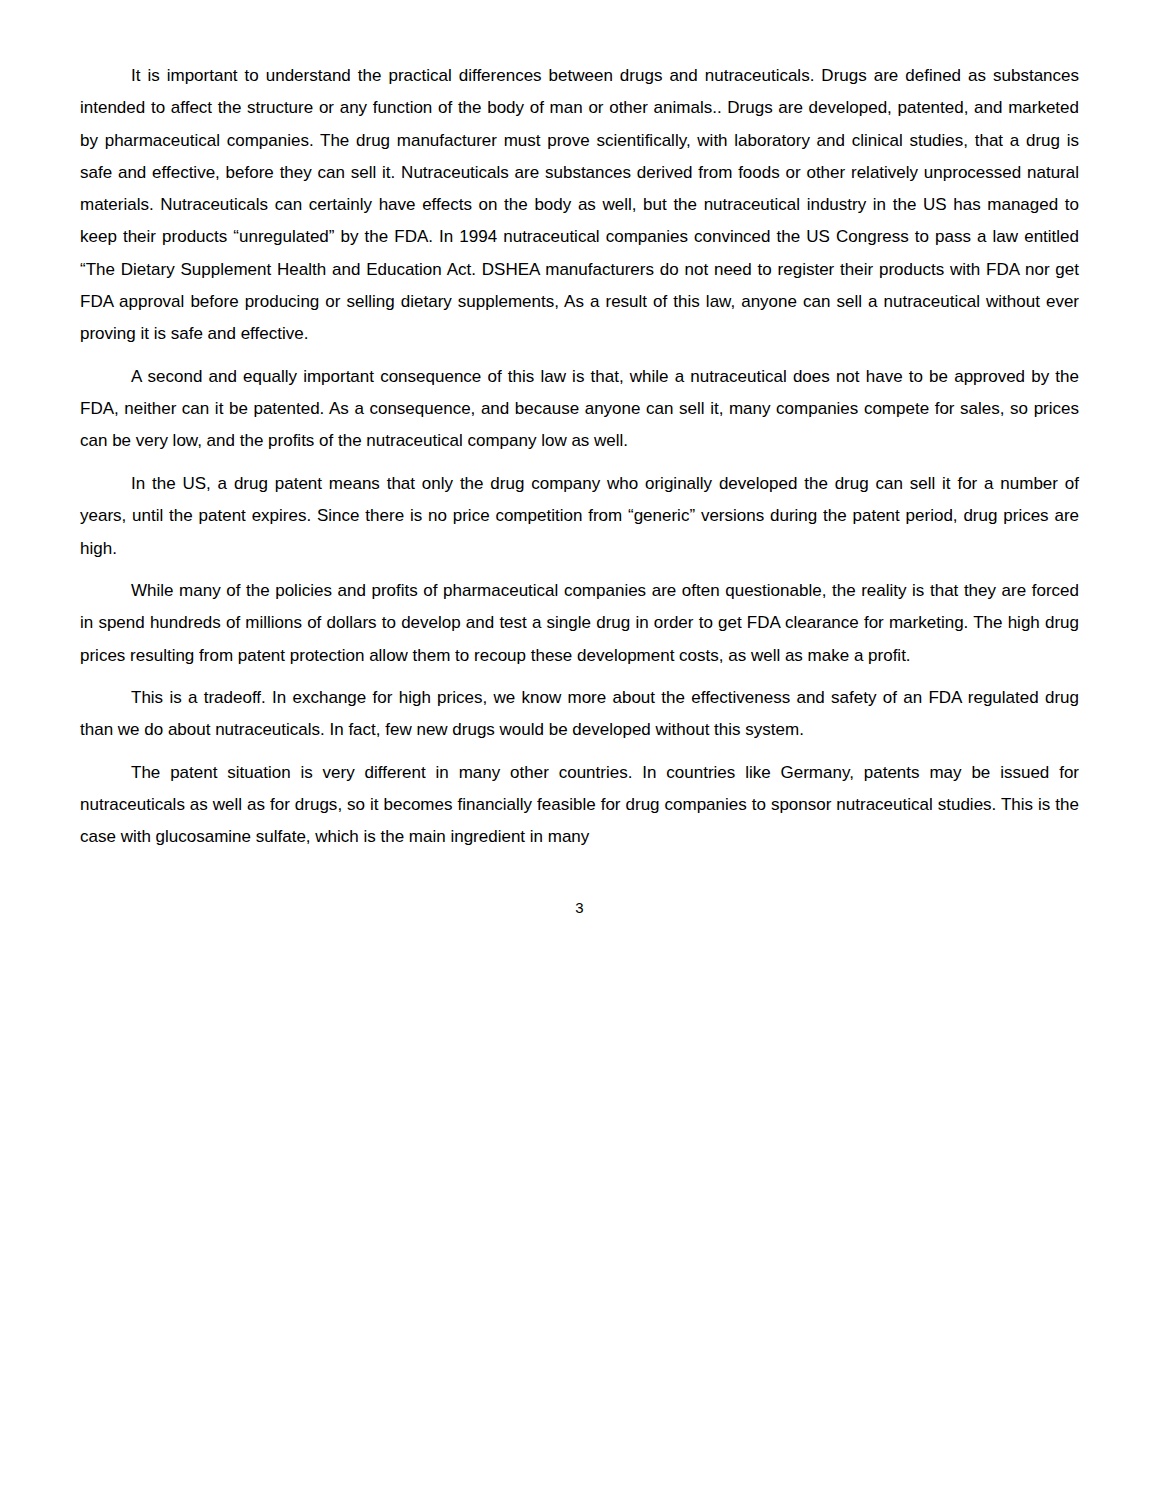It is important to understand the practical differences between drugs and nutraceuticals. Drugs are defined as substances intended to affect the structure or any function of the body of man or other animals.. Drugs are developed, patented, and marketed by pharmaceutical companies. The drug manufacturer must prove scientifically, with laboratory and clinical studies, that a drug is safe and effective, before they can sell it. Nutraceuticals are substances derived from foods or other relatively unprocessed natural materials. Nutraceuticals can certainly have effects on the body as well, but the nutraceutical industry in the US has managed to keep their products “unregulated” by the FDA. In 1994 nutraceutical companies convinced the US Congress to pass a law entitled “The Dietary Supplement Health and Education Act. DSHEA manufacturers do not need to register their products with FDA nor get FDA approval before producing or selling dietary supplements, As a result of this law, anyone can sell a nutraceutical without ever proving it is safe and effective.
A second and equally important consequence of this law is that, while a nutraceutical does not have to be approved by the FDA, neither can it be patented. As a consequence, and because anyone can sell it, many companies compete for sales, so prices can be very low, and the profits of the nutraceutical company low as well.
In the US, a drug patent means that only the drug company who originally developed the drug can sell it for a number of years, until the patent expires. Since there is no price competition from “generic” versions during the patent period, drug prices are high.
While many of the policies and profits of pharmaceutical companies are often questionable, the reality is that they are forced in spend hundreds of millions of dollars to develop and test a single drug in order to get FDA clearance for marketing. The high drug prices resulting from patent protection allow them to recoup these development costs, as well as make a profit.
This is a tradeoff. In exchange for high prices, we know more about the effectiveness and safety of an FDA regulated drug than we do about nutraceuticals. In fact, few new drugs would be developed without this system.
The patent situation is very different in many other countries. In countries like Germany, patents may be issued for nutraceuticals as well as for drugs, so it becomes financially feasible for drug companies to sponsor nutraceutical studies. This is the case with glucosamine sulfate, which is the main ingredient in many
3